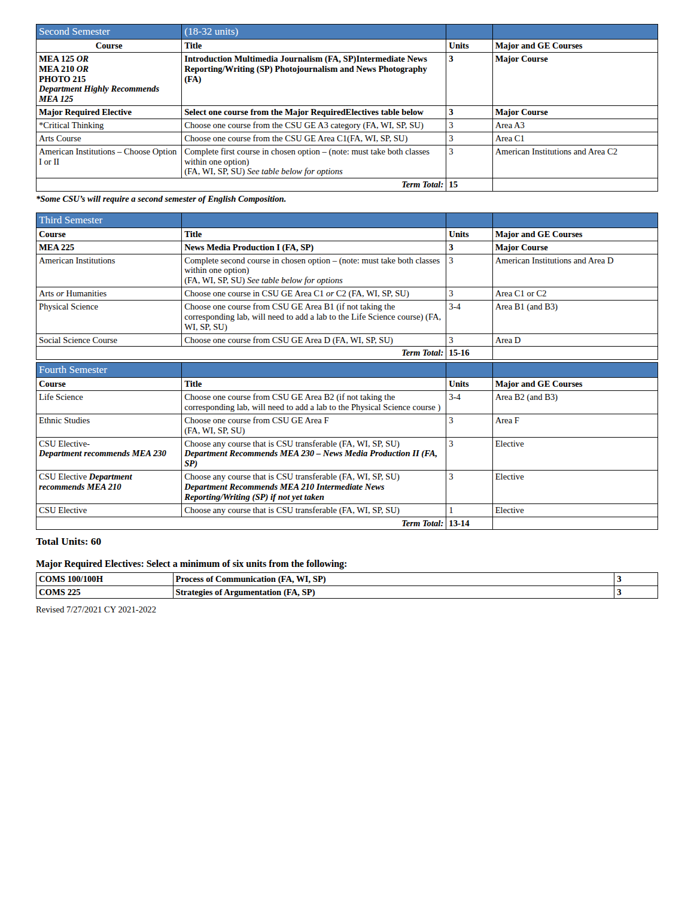| Second Semester | (18-32 units) | | |
| Course | Title | Units | Major and GE Courses |
| MEA 125 OR MEA 210 OR PHOTO 215 Department Highly Recommends MEA 125 | Introduction Multimedia Journalism (FA, SP)Intermediate News Reporting/Writing (SP) Photojournalism and News Photography (FA) | 3 | Major Course |
| Major Required Elective | Select one course from the Major RequiredElectives table below | 3 | Major Course |
| *Critical Thinking | Choose one course from the CSU GE A3 category (FA, WI, SP, SU) | 3 | Area A3 |
| Arts Course | Choose one course from the CSU GE Area C1(FA, WI, SP, SU) | 3 | Area C1 |
| American Institutions – Choose Option I or II | Complete first course in chosen option – (note: must take both classes within one option) (FA, WI, SP, SU) See table below for options | 3 | American Institutions and Area C2 |
| Term Total: | 15 | |
*Some CSU’s will require a second semester of English Composition.
| Third Semester | | | |
| Course | Title | Units | Major and GE Courses |
| MEA 225 | News Media Production I (FA, SP) | 3 | Major Course |
| American Institutions | Complete second course in chosen option – (note: must take both classes within one option) (FA, WI, SP, SU) See table below for options | 3 | American Institutions and Area D |
| Arts or Humanities | Choose one course in CSU GE Area C1 or C2 (FA, WI, SP, SU) | 3 | Area C1 or C2 |
| Physical Science | Choose one course from CSU GE Area B1 (if not taking the corresponding lab, will need to add a lab to the Life Science course) (FA, WI, SP, SU) | 3-4 | Area B1 (and B3) |
| Social Science Course | Choose one course from CSU GE Area D (FA, WI, SP, SU) | 3 | Area D |
| Term Total: | 15-16 | |
| Fourth Semester | | | |
| Course | Title | Units | Major and GE Courses |
| Life Science | Choose one course from CSU GE Area B2 (if not taking the corresponding lab, will need to add a lab to the Physical Science course ) | 3-4 | Area B2 (and B3) |
| Ethnic Studies | Choose one course from CSU GE Area F (FA, WI, SP, SU) | 3 | Area F |
| CSU Elective- Department recommends MEA 230 | Choose any course that is CSU transferable (FA, WI, SP, SU) Department Recommends MEA 230 – News Media Production II (FA, SP) | 3 | Elective |
| CSU Elective Department recommends MEA 210 | Choose any course that is CSU transferable (FA, WI, SP, SU) Department Recommends MEA 210 Intermediate News Reporting/Writing (SP) if not yet taken | 3 | Elective |
| CSU Elective | Choose any course that is CSU transferable (FA, WI, SP, SU) | 1 | Elective |
| Term Total: | 13-14 | |
Total Units: 60
Major Required Electives: Select a minimum of six units from the following:
| COMS 100/100H | Process of Communication (FA, WI, SP) | 3 |
| COMS 225 | Strategies of Argumentation (FA, SP) | 3 |
Revised 7/27/2021 CY 2021-2022